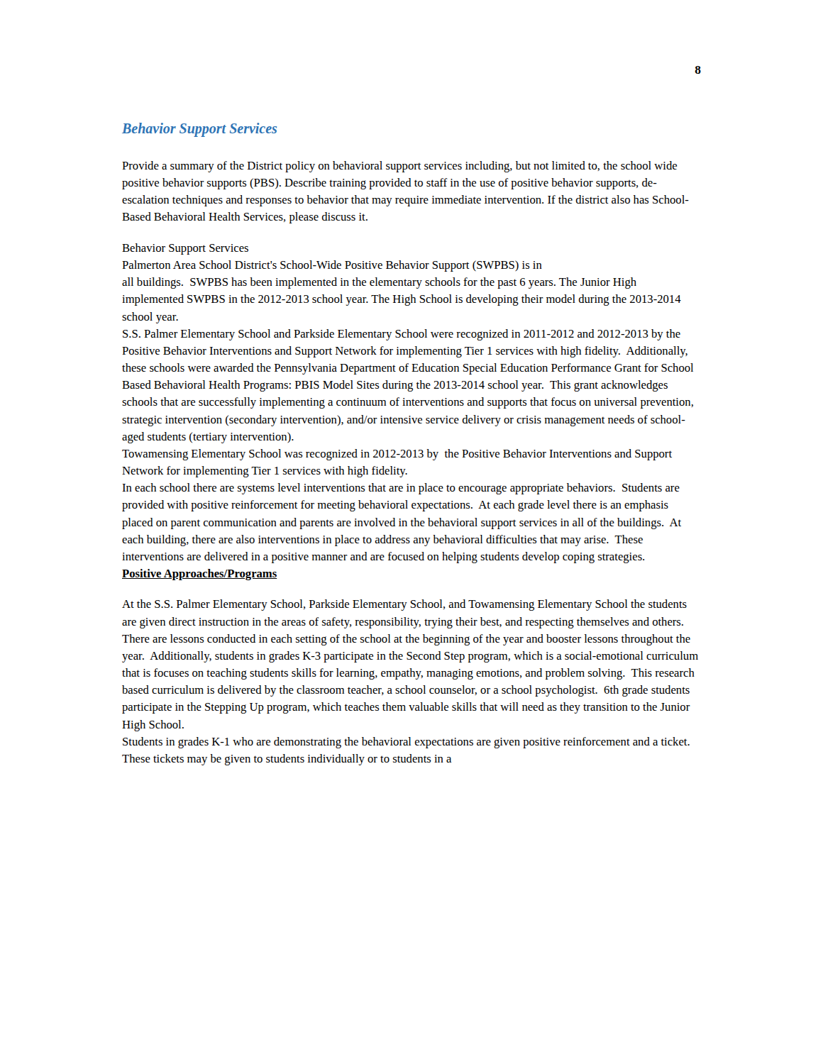8
Behavior Support Services
Provide a summary of the District policy on behavioral support services including, but not limited to, the school wide positive behavior supports (PBS). Describe training provided to staff in the use of positive behavior supports, de-escalation techniques and responses to behavior that may require immediate intervention. If the district also has School-Based Behavioral Health Services, please discuss it.
Behavior Support Services
Palmerton Area School District's School-Wide Positive Behavior Support (SWPBS) is in
all buildings. SWPBS has been implemented in the elementary schools for the past 6 years. The Junior High implemented SWPBS in the 2012-2013 school year. The High School is developing their model during the 2013-2014 school year.
S.S. Palmer Elementary School and Parkside Elementary School were recognized in 2011-2012 and 2012-2013 by the Positive Behavior Interventions and Support Network for implementing Tier 1 services with high fidelity. Additionally, these schools were awarded the Pennsylvania Department of Education Special Education Performance Grant for School Based Behavioral Health Programs: PBIS Model Sites during the 2013-2014 school year. This grant acknowledges schools that are successfully implementing a continuum of interventions and supports that focus on universal prevention, strategic intervention (secondary intervention), and/or intensive service delivery or crisis management needs of school-aged students (tertiary intervention).
Towamensing Elementary School was recognized in 2012-2013 by the Positive Behavior Interventions and Support Network for implementing Tier 1 services with high fidelity.
In each school there are systems level interventions that are in place to encourage appropriate behaviors. Students are provided with positive reinforcement for meeting behavioral expectations. At each grade level there is an emphasis placed on parent communication and parents are involved in the behavioral support services in all of the buildings. At each building, there are also interventions in place to address any behavioral difficulties that may arise. These interventions are delivered in a positive manner and are focused on helping students develop coping strategies.
Positive Approaches/Programs
At the S.S. Palmer Elementary School, Parkside Elementary School, and Towamensing Elementary School the students are given direct instruction in the areas of safety, responsibility, trying their best, and respecting themselves and others. There are lessons conducted in each setting of the school at the beginning of the year and booster lessons throughout the year. Additionally, students in grades K-3 participate in the Second Step program, which is a social-emotional curriculum that is focuses on teaching students skills for learning, empathy, managing emotions, and problem solving. This research based curriculum is delivered by the classroom teacher, a school counselor, or a school psychologist. 6th grade students participate in the Stepping Up program, which teaches them valuable skills that will need as they transition to the Junior High School.
Students in grades K-1 who are demonstrating the behavioral expectations are given positive reinforcement and a ticket. These tickets may be given to students individually or to students in a